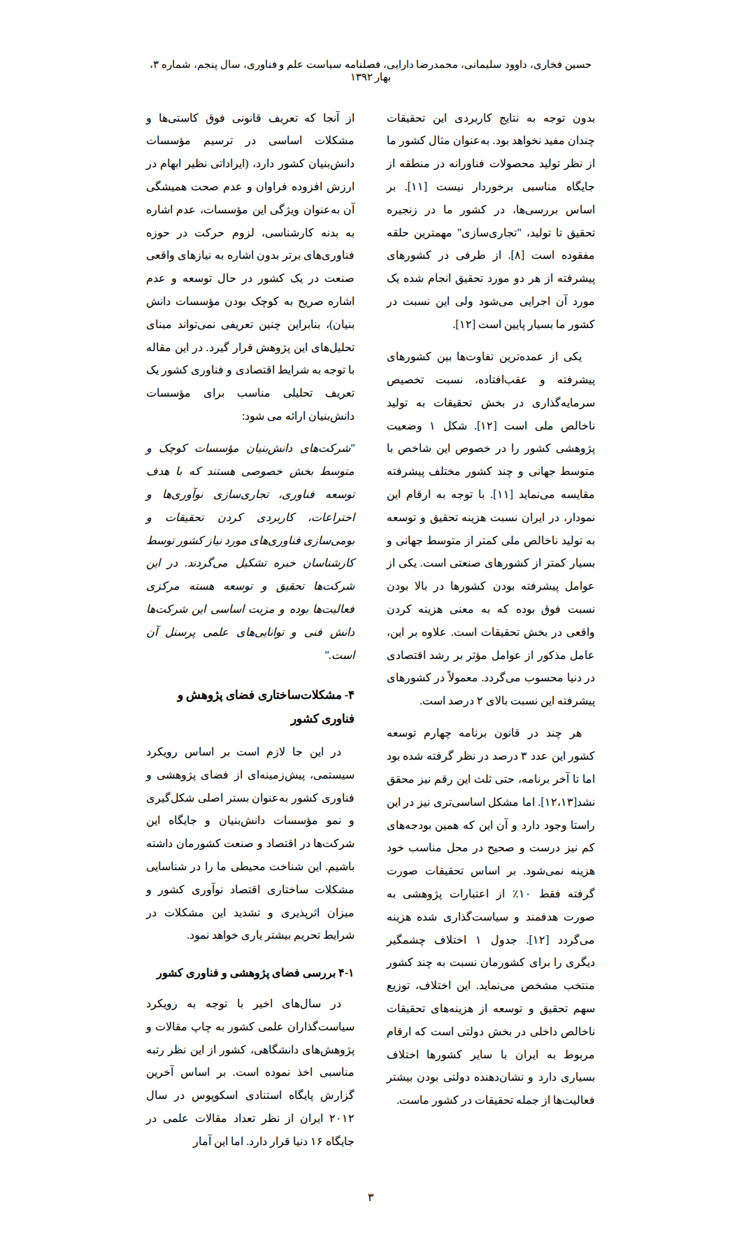حسین فخاری، داوود سلیمانی، محمدرضا دارایی، فصلنامه سیاست علم و فناوری، سال پنجم، شماره ۳، بهار ۱۳۹۲
از آنجا که تعریف قانونی فوق کاستی‌ها و مشکلات اساسی در ترسیم مؤسسات دانش‌بنیان کشور دارد، (ایراداتی نظیر ابهام در ارزش افزوده فراوان و عدم صحت همیشگی آن به‌عنوان ویژگی این مؤسسات، عدم اشاره به بدنه کارشناسی، لزوم حرکت در حوزه فناوری‌های برتر بدون اشاره به نیازهای واقعی صنعت در یک کشور در حال توسعه و عدم اشاره صریح به کوچک بودن مؤسسات دانش بنیان)، بنابراین چنین تعریفی نمی‌تواند مبنای تحلیل‌های این پژوهش قرار گیرد. در این مقاله با توجه به شرایط اقتصادی و فناوری کشور یک تعریف تحلیلی مناسب برای مؤسسات دانش‌بنیان ارائه می شود:
"شرکت‌های دانش‌بنیان مؤسسات کوچک و متوسط بخش خصوصی هستند که با هدف توسعه فناوری، تجاری‌سازی نوآوری‌ها و اختراعات، کاربردی کردن تحقیقات و بومی‌سازی فناوری‌های مورد نیاز کشور توسط کارشناسان خبره تشکیل می‌گردند. در این شرکت‌ها تحقیق و توسعه هسته مرکزی فعالیت‌ها بوده و مزیت اساسی این شرکت‌ها دانش فنی و توانایی‌های علمی پرسنل آن است."
۴- مشکلات‌ساختاری فضای پژوهش و فناوری کشور
در این جا لازم است بر اساس رویکرد سیستمی، پیش‌زمینه‌ای از فضای پژوهشی و فناوری کشور به‌عنوان بستر اصلی شکل‌گیری و نمو مؤسسات دانش‌بنیان و جایگاه این شرکت‌ها در اقتصاد و صنعت کشورمان داشته باشیم. این شناخت محیطی ما را در شناسایی مشکلات ساختاری اقتصاد نوآوری کشور و میزان اثرپذیری و تشدید این مشکلات در شرایط تحریم بیشتر یاری خواهد نمود.
۴-۱ بررسی فضای پژوهشی و فناوری کشور
در سال‌های اخیر با توجه به رویکرد سیاست‌گذاران علمی کشور به چاپ مقالات و پژوهش‌های دانشگاهی، کشور از این نظر رتبه مناسبی اخذ نموده است. بر اساس آخرین گزارش پایگاه استنادی اسکوپوس در سال ۲۰۱۲ ایران از نظر تعداد مقالات علمی در جایگاه ۱۶ دنیا قرار دارد. اما این آمار
بدون توجه به نتایج کاربردی این تحقیقات چندان مفید نخواهد بود. به‌عنوان مثال کشور ما از نظر تولید محصولات فناورانه در منطقه از جایگاه مناسبی برخوردار نیست [۱۱]. بر اساس بررسی‌ها، در کشور ما در زنجیره تحقیق تا تولید، "تجاری‌سازی" مهمترین حلقه مفقوده است [۸]. از طرفی در کشورهای پیشرفته از هر دو مورد تحقیق انجام شده یک مورد آن اجرایی می‌شود ولی این نسبت در کشور ما بسیار پایین است [۱۲].
یکی از عمده‌ترین تفاوت‌ها بین کشورهای پیشرفته و عقب‌افتاده، نسبت تخصیص سرمایه‌گذاری در بخش تحقیقات به تولید ناخالص ملی است [۱۲]. شکل ۱ وضعیت پژوهشی کشور را در خصوص این شاخص با متوسط جهانی و چند کشور مختلف پیشرفته مقایسه می‌نماید [۱۱]. با توجه به ارقام این نمودار، در ایران نسبت هزینه تحقیق و توسعه به تولید ناخالص ملی کمتر از متوسط جهانی و بسیار کمتر از کشورهای صنعتی است. یکی از عوامل پیشرفته بودن کشورها در بالا بودن نسبت فوق بوده که به معنی هزینه کردن واقعی در بخش تحقیقات است. علاوه بر این، عامل مذکور از عوامل مؤثر بر رشد اقتصادی در دنیا محسوب می‌گردد. معمولاً در کشورهای پیشرفته این نسبت بالای ۲ درصد است.
هر چند در قانون برنامه چهارم توسعه کشور این عدد ۳ درصد در نظر گرفته شده بود اما تا آخر برنامه، حتی ثلث این رقم نیز محقق نشد[۱۲،۱۳]. اما مشکل اساسی‌تری نیز در این راستا وجود دارد و آن این که همین بودجه‌های کم نیز درست و صحیح در محل مناسب خود هزینه نمی‌شود. بر اساس تحقیقات صورت گرفته فقط ۱۰٪ از اعتبارات پژوهشی به صورت هدفمند و سیاست‌گذاری شده هزینه می‌گردد [۱۲]. جدول ۱ اختلاف چشمگیر دیگری را برای کشورمان نسبت به چند کشور منتخب مشخص می‌نماید. این اختلاف، توزیع سهم تحقیق و توسعه از هزینه‌های تحقیقات ناخالص داخلی در بخش دولتی است که ارقام مربوط به ایران با سایر کشورها اختلاف بسیاری دارد و نشان‌دهنده دولتی بودن بیشتر فعالیت‌ها از جمله تحقیقات در کشور ماست.
۳